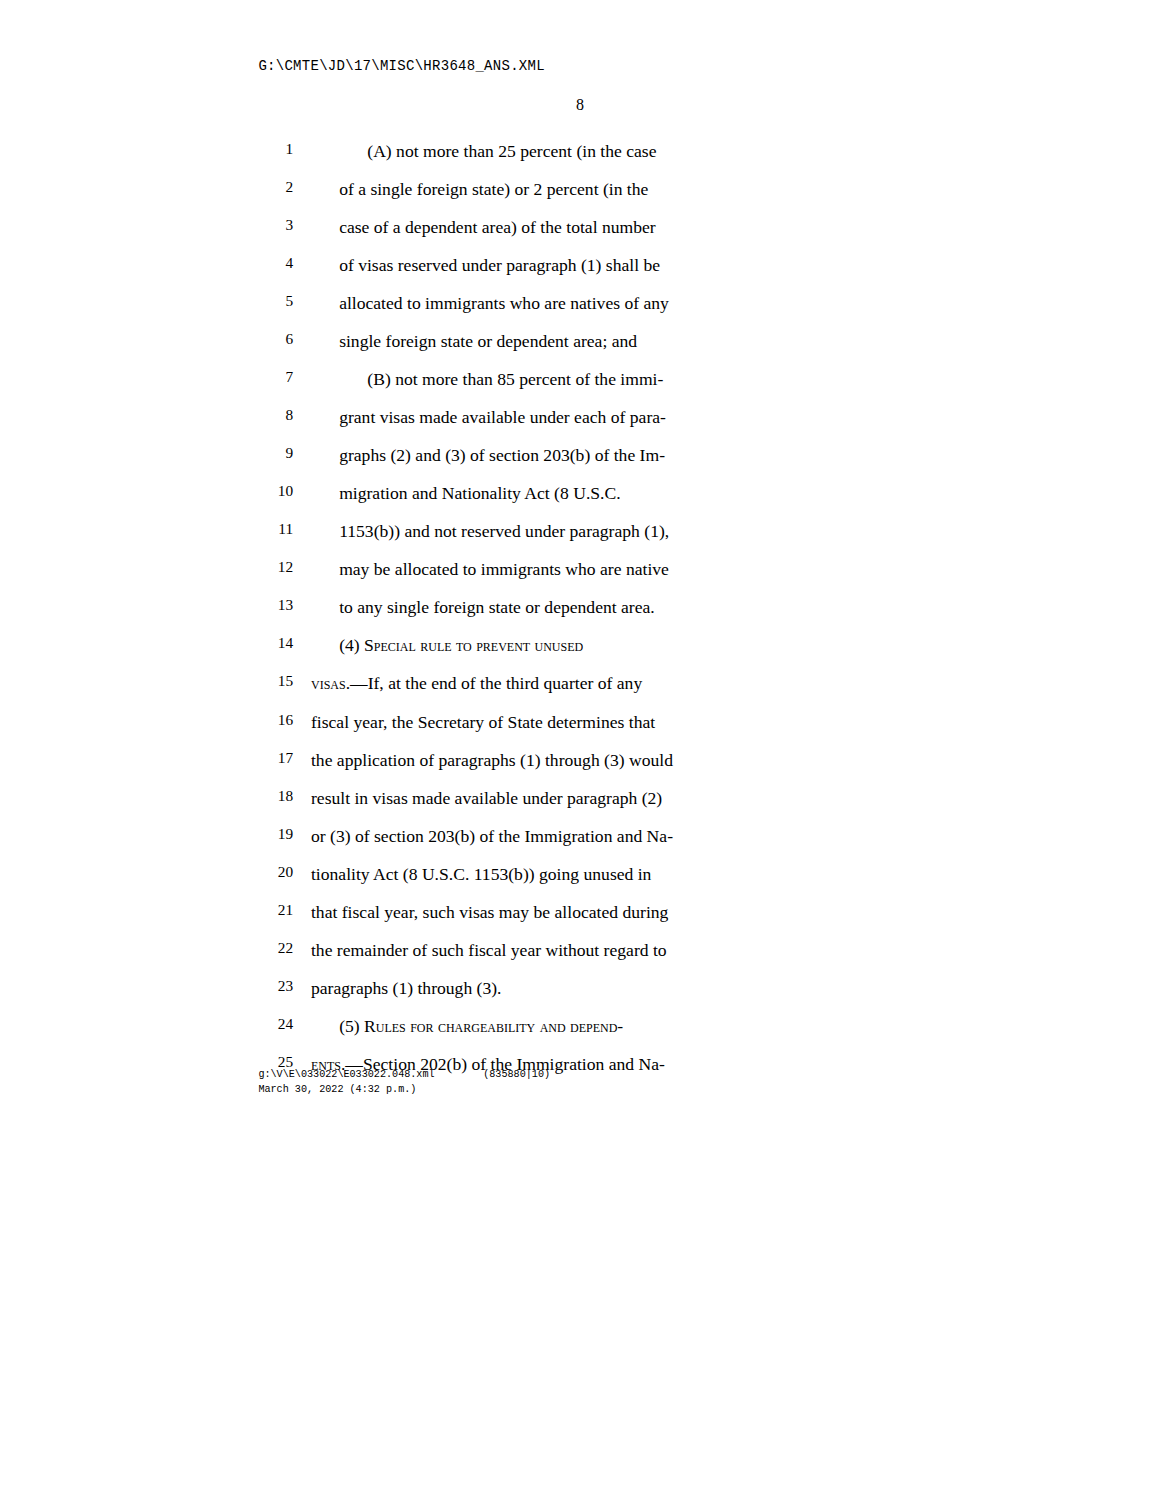G:\CMTE\JD\17\MISC\HR3648_ANS.XML
8
| 1 | (A) not more than 25 percent (in the case |
| 2 | of a single foreign state) or 2 percent (in the |
| 3 | case of a dependent area) of the total number |
| 4 | of visas reserved under paragraph (1) shall be |
| 5 | allocated to immigrants who are natives of any |
| 6 | single foreign state or dependent area; and |
| 7 | (B) not more than 85 percent of the immi- |
| 8 | grant visas made available under each of para- |
| 9 | graphs (2) and (3) of section 203(b) of the Im- |
| 10 | migration and Nationality Act (8 U.S.C. |
| 11 | 1153(b)) and not reserved under paragraph (1), |
| 12 | may be allocated to immigrants who are native |
| 13 | to any single foreign state or dependent area. |
| 14 | (4) Special rule to prevent unused |
| 15 | visas .—If, at the end of the third quarter of any |
| 16 | fiscal year, the Secretary of State determines that |
| 17 | the application of paragraphs (1) through (3) would |
| 18 | result in visas made available under paragraph (2) |
| 19 | or (3) of section 203(b) of the Immigration and Na- |
| 20 | tionality Act (8 U.S.C. 1153(b)) going unused in |
| 21 | that fiscal year, such visas may be allocated during |
| 22 | the remainder of such fiscal year without regard to |
| 23 | paragraphs (1) through (3). |
| 24 | (5) Rules for chargeability and depend- |
| 25 | ents .—Section 202(b) of the Immigration and Na- |
g:\V\E\033022\E033022.048.xml (835880|10)
March 30, 2022 (4:32 p.m.)